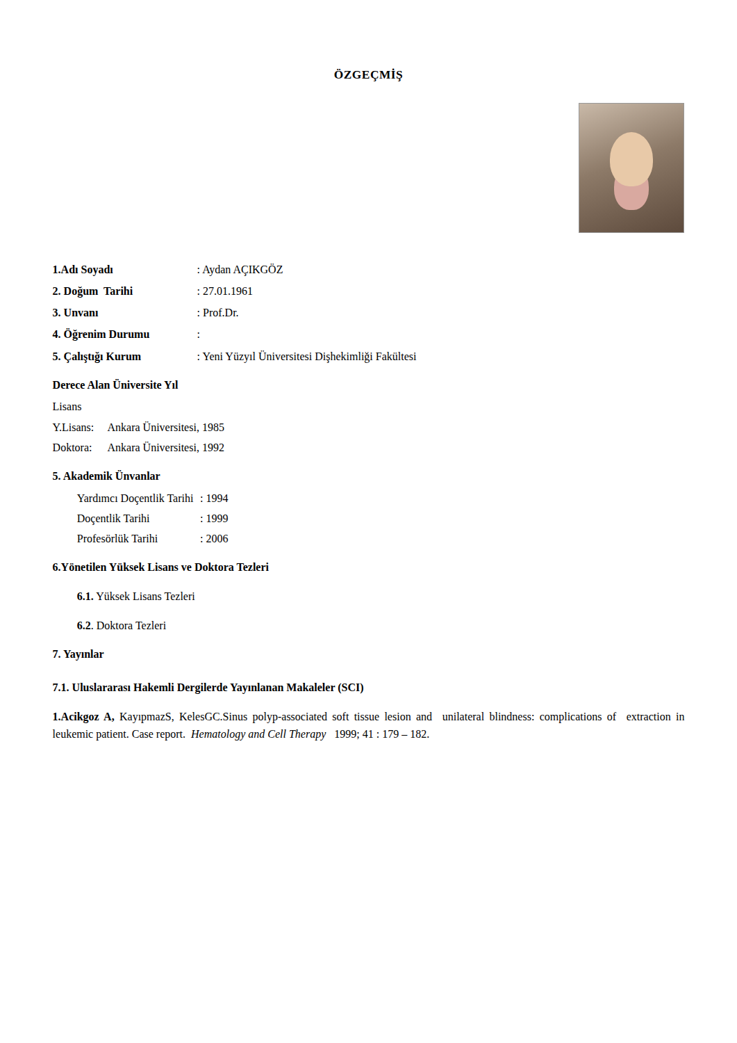ÖZGEÇMİŞ
1.Adı Soyadı
Aydan AÇIKGÖZ
2. Doğum Tarihi
27.01.1961
3. Unvanı
Prof.Dr.
4. Öğrenim Durumu
5. Çalıştığı Kurum
Yeni Yüzyıl Üniversitesi Dişhekimliği Fakültesi
Derece Alan Üniversite Yıl
Lisans
| Y.Lisans: | Ankara Üniversitesi, 1985 |
| Doktora: | Ankara Üniversitesi, 1992 |
5. Akademik Ünvanlar
| Yardımcı Doçentlik Tarihi | : 1994 |
| Doçentlik Tarihi | : 1999 |
| Profesörlük Tarihi | : 2006 |
6.Yönetilen Yüksek Lisans ve Doktora Tezleri
6.1. Yüksek Lisans Tezleri
6.2. Doktora Tezleri
7. Yayınlar
7.1. Uluslararası Hakemli Dergilerde Yayınlanan Makaleler (SCI)
1.Acikgoz A, KayıpmazS, KelesGC.Sinus polyp-associated soft tissue lesion and unilateral blindness: complications of extraction in leukemic patient. Case report. Hematology and Cell Therapy 1999; 41 : 179 – 182.